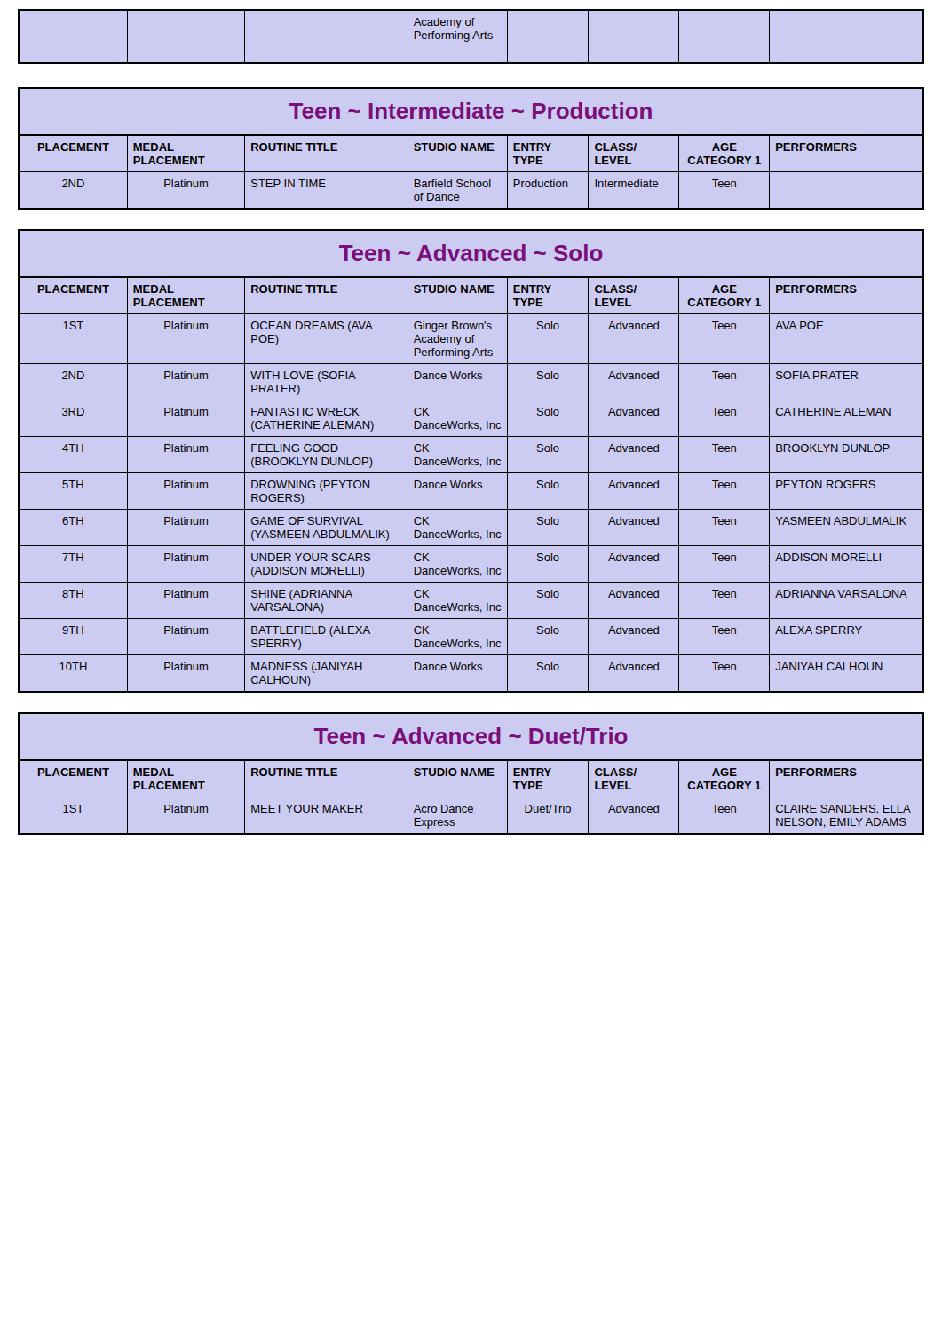| | | | Academy of Performing Arts | | | | |
Teen ~ Intermediate ~ Production
| PLACEMENT | MEDAL PLACEMENT | ROUTINE TITLE | STUDIO NAME | ENTRY TYPE | CLASS/ LEVEL | AGE CATEGORY 1 | PERFORMERS |
| --- | --- | --- | --- | --- | --- | --- | --- |
| 2ND | Platinum | STEP IN TIME | Barfield School of Dance | Production | Intermediate | Teen | |
Teen ~ Advanced ~ Solo
| PLACEMENT | MEDAL PLACEMENT | ROUTINE TITLE | STUDIO NAME | ENTRY TYPE | CLASS/ LEVEL | AGE CATEGORY 1 | PERFORMERS |
| --- | --- | --- | --- | --- | --- | --- | --- |
| 1ST | Platinum | OCEAN DREAMS (AVA POE) | Ginger Brown's Academy of Performing Arts | Solo | Advanced | Teen | AVA POE |
| 2ND | Platinum | WITH LOVE (SOFIA PRATER) | Dance Works | Solo | Advanced | Teen | SOFIA PRATER |
| 3RD | Platinum | FANTASTIC WRECK (CATHERINE ALEMAN) | CK DanceWorks, Inc | Solo | Advanced | Teen | CATHERINE ALEMAN |
| 4TH | Platinum | FEELING GOOD (BROOKLYN DUNLOP) | CK DanceWorks, Inc | Solo | Advanced | Teen | BROOKLYN DUNLOP |
| 5TH | Platinum | DROWNING (PEYTON ROGERS) | Dance Works | Solo | Advanced | Teen | PEYTON ROGERS |
| 6TH | Platinum | GAME OF SURVIVAL (YASMEEN ABDULMALIK) | CK DanceWorks, Inc | Solo | Advanced | Teen | YASMEEN ABDULMALIK |
| 7TH | Platinum | UNDER YOUR SCARS (ADDISON MORELLI) | CK DanceWorks, Inc | Solo | Advanced | Teen | ADDISON MORELLI |
| 8TH | Platinum | SHINE (ADRIANNA VARSALONA) | CK DanceWorks, Inc | Solo | Advanced | Teen | ADRIANNA VARSALONA |
| 9TH | Platinum | BATTLEFIELD (ALEXA SPERRY) | CK DanceWorks, Inc | Solo | Advanced | Teen | ALEXA SPERRY |
| 10TH | Platinum | MADNESS (JANIYAH CALHOUN) | Dance Works | Solo | Advanced | Teen | JANIYAH CALHOUN |
Teen ~ Advanced ~ Duet/Trio
| PLACEMENT | MEDAL PLACEMENT | ROUTINE TITLE | STUDIO NAME | ENTRY TYPE | CLASS/ LEVEL | AGE CATEGORY 1 | PERFORMERS |
| --- | --- | --- | --- | --- | --- | --- | --- |
| 1ST | Platinum | MEET YOUR MAKER | Acro Dance Express | Duet/Trio | Advanced | Teen | CLAIRE SANDERS, ELLA NELSON, EMILY ADAMS |